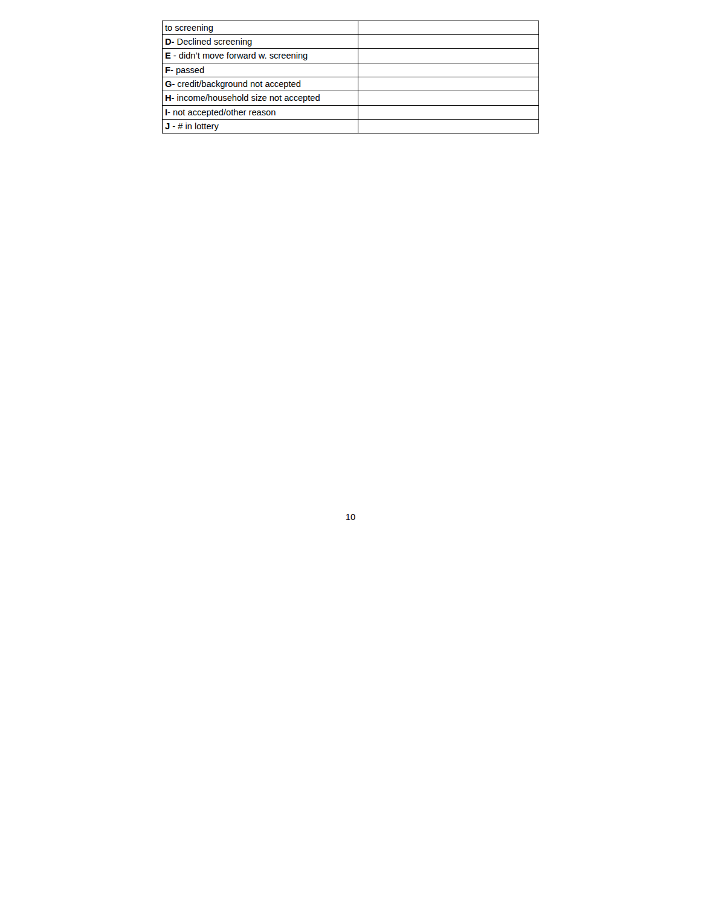| to screening | |
| D- Declined screening | |
| E - didn’t move forward w. screening | |
| F - passed | |
| G- credit/background not accepted | |
| H- income/household size not accepted | |
| I - not accepted/other reason | |
| J - # in lottery | |
10